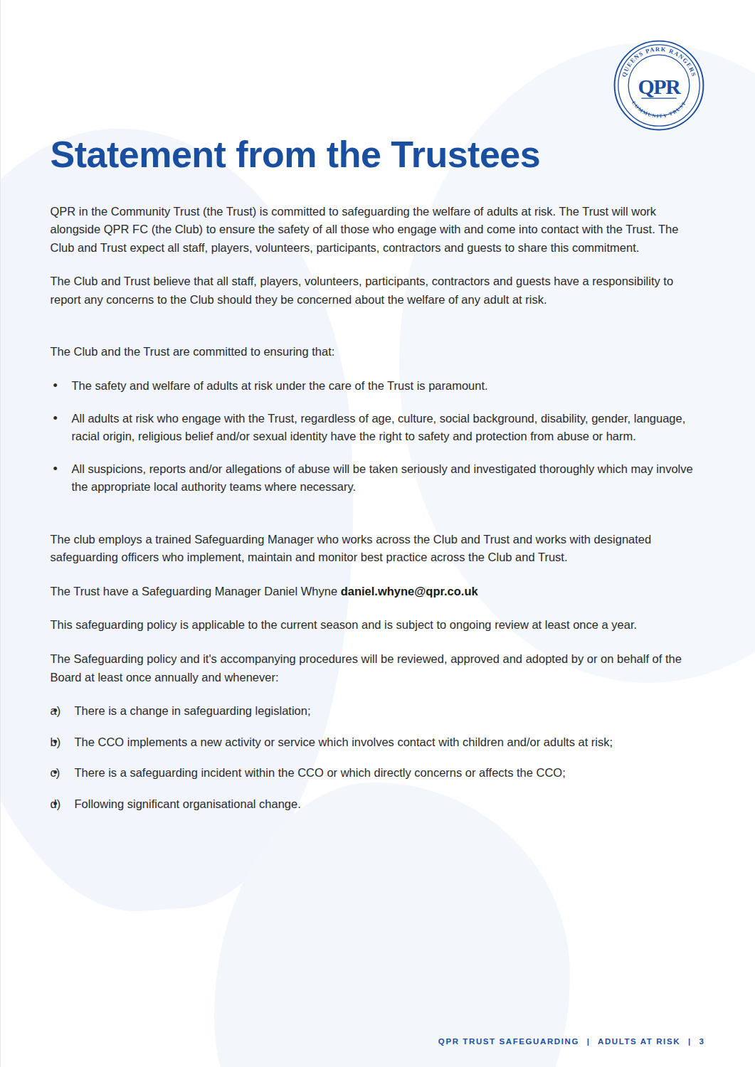QUEENS PARK RANGERS COMMUNITY TRUST QPR
Statement from the Trustees
QPR in the Community Trust (the Trust) is committed to safeguarding the welfare of adults at risk. The Trust will work alongside QPR FC (the Club) to ensure the safety of all those who engage with and come into contact with the Trust. The Club and Trust expect all staff, players, volunteers, participants, contractors and guests to share this commitment.
The Club and Trust believe that all staff, players, volunteers, participants, contractors and guests have a responsibility to report any concerns to the Club should they be concerned about the welfare of any adult at risk.
The Club and the Trust are committed to ensuring that:
The safety and welfare of adults at risk under the care of the Trust is paramount.
All adults at risk who engage with the Trust, regardless of age, culture, social background, disability, gender, language, racial origin, religious belief and/or sexual identity have the right to safety and protection from abuse or harm.
All suspicions, reports and/or allegations of abuse will be taken seriously and investigated thoroughly which may involve the appropriate local authority teams where necessary.
The club employs a trained Safeguarding Manager who works across the Club and Trust and works with designated safeguarding officers who implement, maintain and monitor best practice across the Club and Trust.
The Trust have a Safeguarding Manager Daniel Whyne daniel.whyne@qpr.co.uk
This safeguarding policy is applicable to the current season and is subject to ongoing review at least once a year.
The Safeguarding policy and it's accompanying procedures will be reviewed, approved and adopted by or on behalf of the Board at least once annually and whenever:
a) There is a change in safeguarding legislation;
b) The CCO implements a new activity or service which involves contact with children and/or adults at risk;
c) There is a safeguarding incident within the CCO or which directly concerns or affects the CCO;
d) Following significant organisational change.
QPR TRUST SAFEGUARDING | ADULTS AT RISK | 3